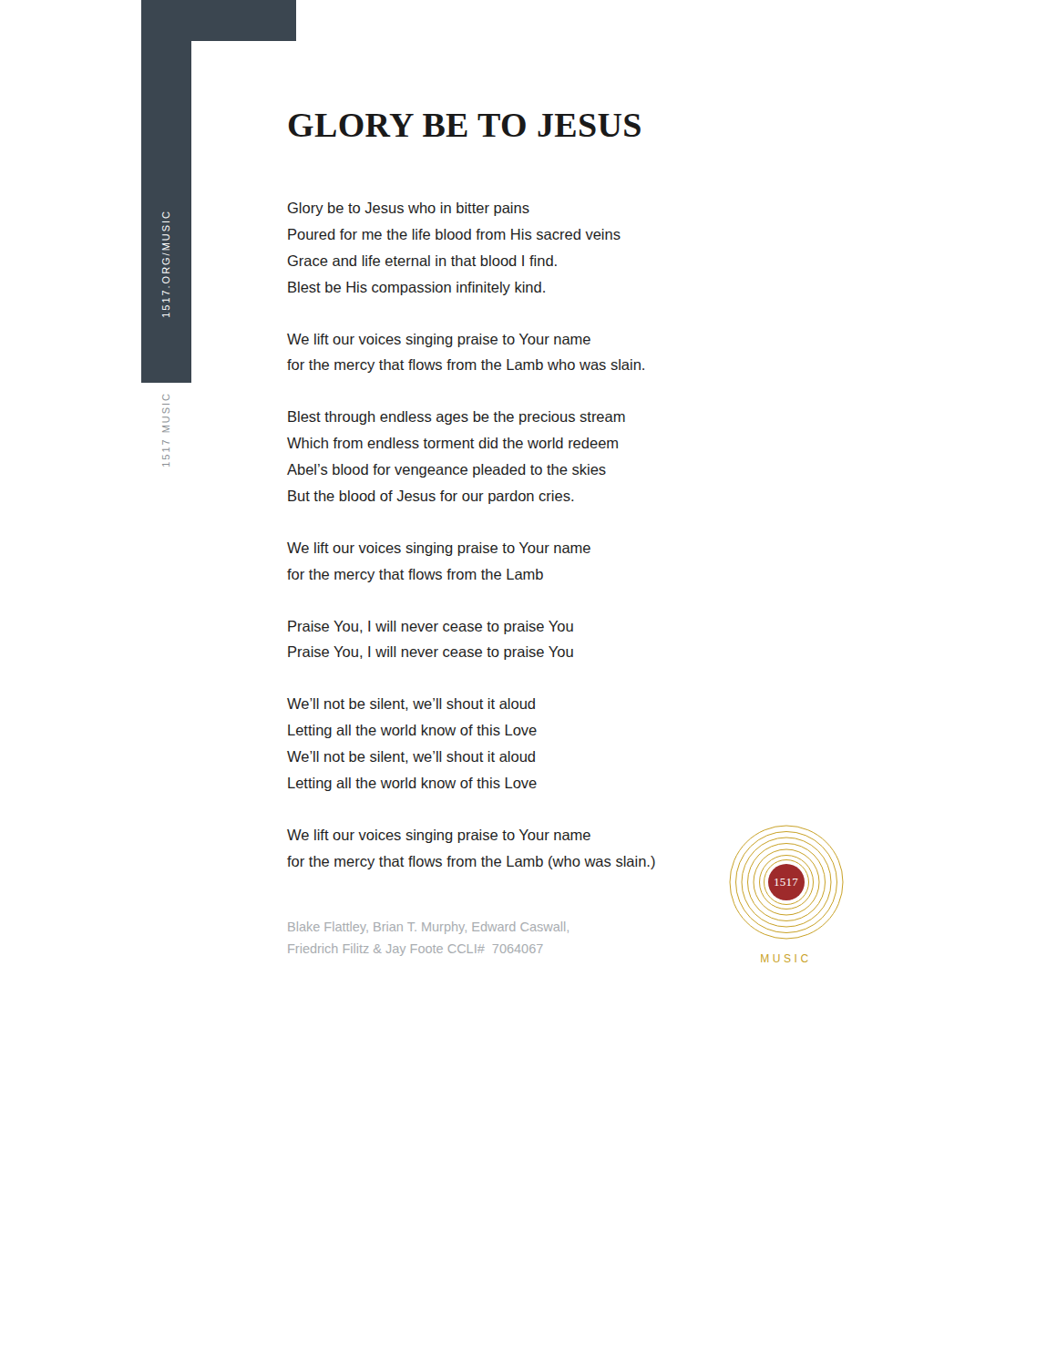1517.ORG/MUSIC
1517 MUSIC
GLORY BE TO JESUS
Glory be to Jesus who in bitter pains
Poured for me the life blood from His sacred veins
Grace and life eternal in that blood I find.
Blest be His compassion infinitely kind.
We lift our voices singing praise to Your name
for the mercy that flows from the Lamb who was slain.
Blest through endless ages be the precious stream
Which from endless torment did the world redeem
Abel’s blood for vengeance pleaded to the skies
But the blood of Jesus for our pardon cries.
We lift our voices singing praise to Your name
for the mercy that flows from the Lamb
Praise You, I will never cease to praise You
Praise You, I will never cease to praise You
We’ll not be silent, we’ll shout it aloud
Letting all the world know of this Love
We’ll not be silent, we’ll shout it aloud
Letting all the world know of this Love
We lift our voices singing praise to Your name
for the mercy that flows from the Lamb (who was slain.)
Blake Flattley, Brian T. Murphy, Edward Caswall,
Friedrich Filitz & Jay Foote CCLI# 7064067
1517
MUSIC